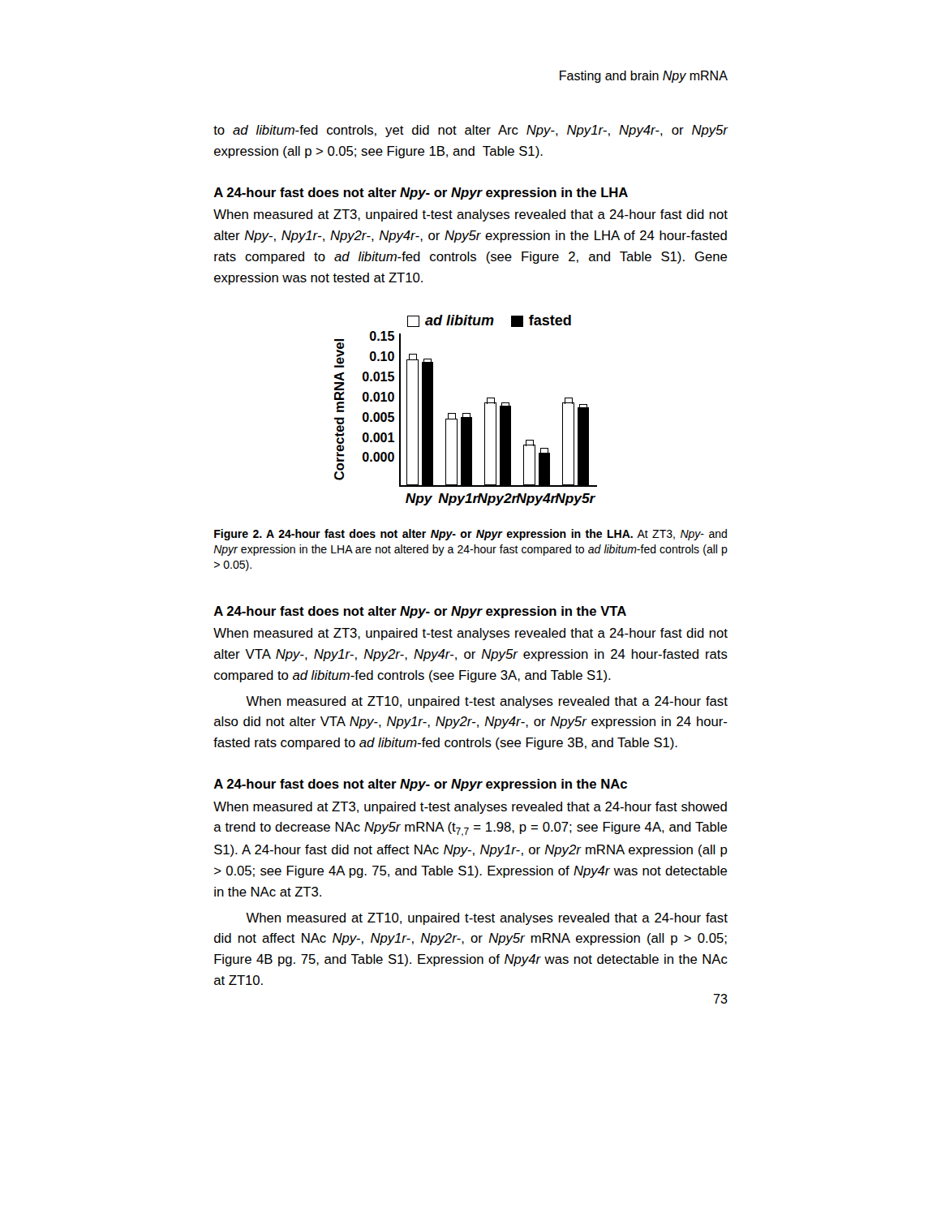Fasting and brain Npy mRNA
to ad libitum-fed controls, yet did not alter Arc Npy-, Npy1r-, Npy4r-, or Npy5r expression (all p > 0.05; see Figure 1B, and Table S1).
A 24-hour fast does not alter Npy- or Npyr expression in the LHA
When measured at ZT3, unpaired t-test analyses revealed that a 24-hour fast did not alter Npy-, Npy1r-, Npy2r-, Npy4r-, or Npy5r expression in the LHA of 24 hour-fasted rats compared to ad libitum-fed controls (see Figure 2, and Table S1). Gene expression was not tested at ZT10.
ad libitum
fasted
Corrected mRNA level
0.15 0.10 0.015 0.010 0.005 0.001 0.000
Npy Npy1r Npy2r Npy4r Npy5r
Figure 2. A 24-hour fast does not alter Npy- or Npyr expression in the LHA. At ZT3, Npy- and Npyr expression in the LHA are not altered by a 24-hour fast compared to ad libitum-fed controls (all p > 0.05).
A 24-hour fast does not alter Npy- or Npyr expression in the VTA
When measured at ZT3, unpaired t-test analyses revealed that a 24-hour fast did not alter VTA Npy-, Npy1r-, Npy2r-, Npy4r-, or Npy5r expression in 24 hour-fasted rats compared to ad libitum-fed controls (see Figure 3A, and Table S1).
When measured at ZT10, unpaired t-test analyses revealed that a 24-hour fast also did not alter VTA Npy-, Npy1r-, Npy2r-, Npy4r-, or Npy5r expression in 24 hour-fasted rats compared to ad libitum-fed controls (see Figure 3B, and Table S1).
A 24-hour fast does not alter Npy- or Npyr expression in the NAc
When measured at ZT3, unpaired t-test analyses revealed that a 24-hour fast showed a trend to decrease NAc Npy5r mRNA (t7,7 = 1.98, p = 0.07; see Figure 4A, and Table S1). A 24-hour fast did not affect NAc Npy-, Npy1r-, or Npy2r mRNA expression (all p > 0.05; see Figure 4A pg. 75, and Table S1). Expression of Npy4r was not detectable in the NAc at ZT3.
When measured at ZT10, unpaired t-test analyses revealed that a 24-hour fast did not affect NAc Npy-, Npy1r-, Npy2r-, or Npy5r mRNA expression (all p > 0.05; Figure 4B pg. 75, and Table S1). Expression of Npy4r was not detectable in the NAc at ZT10.
73